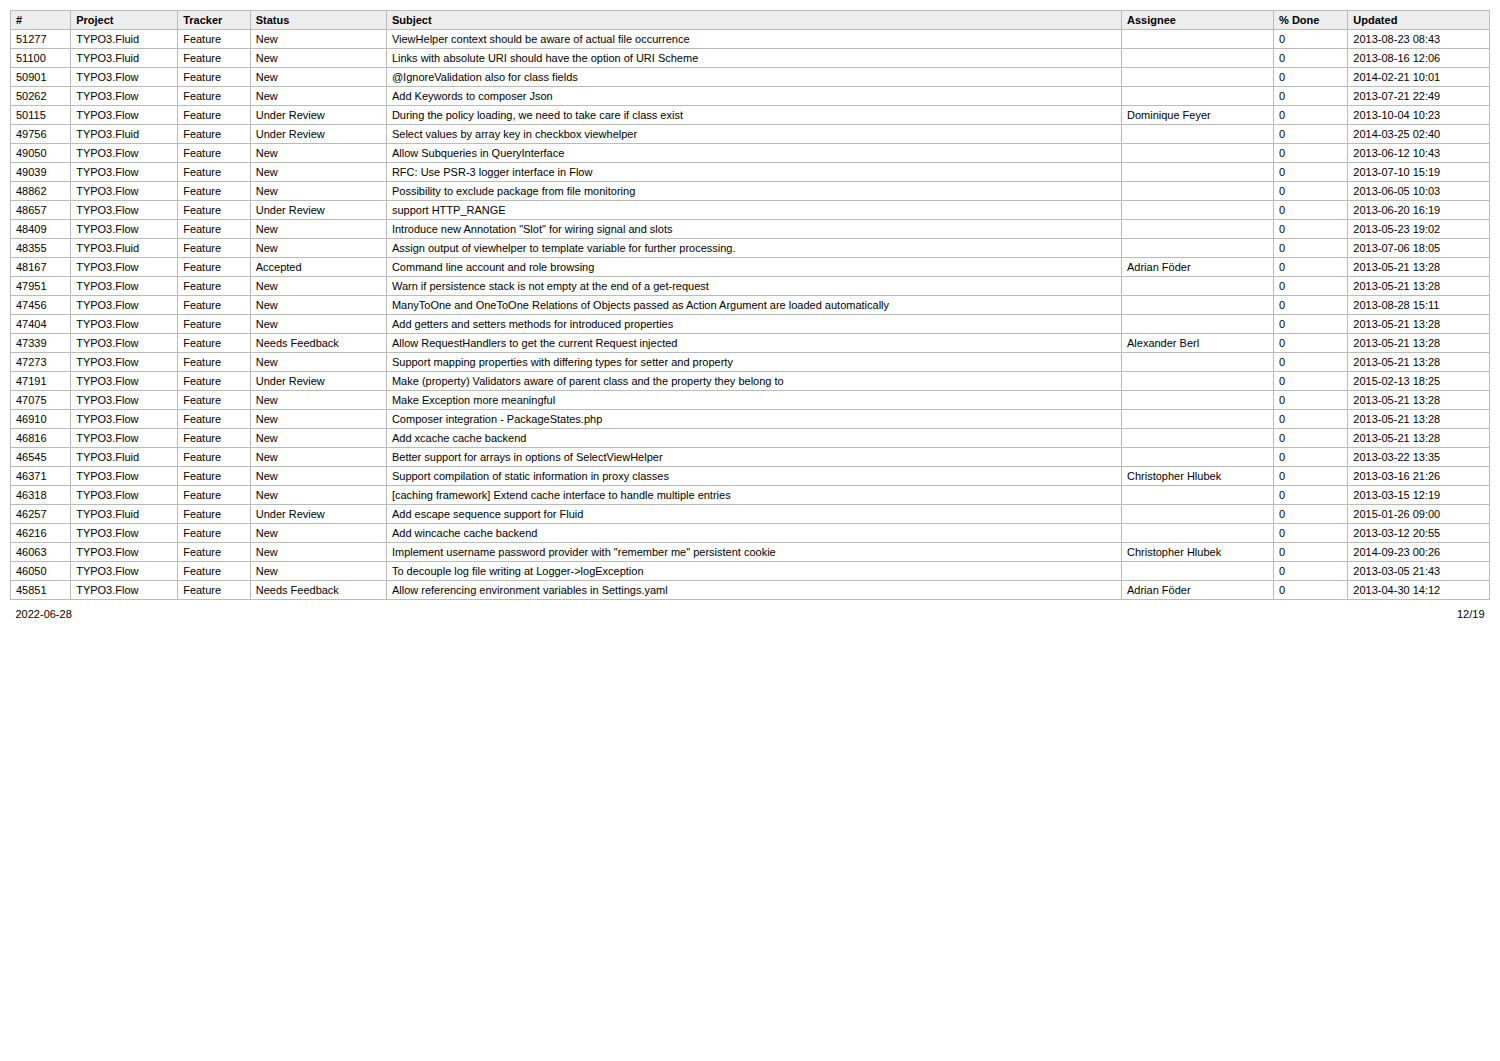| # | Project | Tracker | Status | Subject | Assignee | % Done | Updated |
| --- | --- | --- | --- | --- | --- | --- | --- |
| 51277 | TYPO3.Fluid | Feature | New | ViewHelper context should be aware of actual file occurrence | | 0 | 2013-08-23 08:43 |
| 51100 | TYPO3.Fluid | Feature | New | Links with absolute URI should have the option of URI Scheme | | 0 | 2013-08-16 12:06 |
| 50901 | TYPO3.Flow | Feature | New | @IgnoreValidation also for class fields | | 0 | 2014-02-21 10:01 |
| 50262 | TYPO3.Flow | Feature | New | Add Keywords to composer Json | | 0 | 2013-07-21 22:49 |
| 50115 | TYPO3.Flow | Feature | Under Review | During the policy loading, we need to take care if class exist | Dominique Feyer | 0 | 2013-10-04 10:23 |
| 49756 | TYPO3.Fluid | Feature | Under Review | Select values by array key in checkbox viewhelper | | 0 | 2014-03-25 02:40 |
| 49050 | TYPO3.Flow | Feature | New | Allow Subqueries in QueryInterface | | 0 | 2013-06-12 10:43 |
| 49039 | TYPO3.Flow | Feature | New | RFC: Use PSR-3 logger interface in Flow | | 0 | 2013-07-10 15:19 |
| 48862 | TYPO3.Flow | Feature | New | Possibility to exclude package from file monitoring | | 0 | 2013-06-05 10:03 |
| 48657 | TYPO3.Flow | Feature | Under Review | support HTTP_RANGE | | 0 | 2013-06-20 16:19 |
| 48409 | TYPO3.Flow | Feature | New | Introduce new Annotation "Slot" for wiring signal and slots | | 0 | 2013-05-23 19:02 |
| 48355 | TYPO3.Fluid | Feature | New | Assign output of viewhelper to template variable for further processing. | | 0 | 2013-07-06 18:05 |
| 48167 | TYPO3.Flow | Feature | Accepted | Command line account and role browsing | Adrian Föder | 0 | 2013-05-21 13:28 |
| 47951 | TYPO3.Flow | Feature | New | Warn if persistence stack is not empty at the end of a get-request | | 0 | 2013-05-21 13:28 |
| 47456 | TYPO3.Flow | Feature | New | ManyToOne and OneToOne Relations of Objects passed as Action Argument are loaded automatically | | 0 | 2013-08-28 15:11 |
| 47404 | TYPO3.Flow | Feature | New | Add getters and setters methods for introduced properties | | 0 | 2013-05-21 13:28 |
| 47339 | TYPO3.Flow | Feature | Needs Feedback | Allow RequestHandlers to get the current Request injected | Alexander Berl | 0 | 2013-05-21 13:28 |
| 47273 | TYPO3.Flow | Feature | New | Support mapping properties with differing types for setter and property | | 0 | 2013-05-21 13:28 |
| 47191 | TYPO3.Flow | Feature | Under Review | Make (property) Validators aware of parent class and the property they belong to | | 0 | 2015-02-13 18:25 |
| 47075 | TYPO3.Flow | Feature | New | Make Exception more meaningful | | 0 | 2013-05-21 13:28 |
| 46910 | TYPO3.Flow | Feature | New | Composer integration - PackageStates.php | | 0 | 2013-05-21 13:28 |
| 46816 | TYPO3.Flow | Feature | New | Add xcache cache backend | | 0 | 2013-05-21 13:28 |
| 46545 | TYPO3.Fluid | Feature | New | Better support for arrays in options of SelectViewHelper | | 0 | 2013-03-22 13:35 |
| 46371 | TYPO3.Flow | Feature | New | Support compilation of static information in proxy classes | Christopher Hlubek | 0 | 2013-03-16 21:26 |
| 46318 | TYPO3.Flow | Feature | New | [caching framework] Extend cache interface to handle multiple entries | | 0 | 2013-03-15 12:19 |
| 46257 | TYPO3.Fluid | Feature | Under Review | Add escape sequence support for Fluid | | 0 | 2015-01-26 09:00 |
| 46216 | TYPO3.Flow | Feature | New | Add wincache cache backend | | 0 | 2013-03-12 20:55 |
| 46063 | TYPO3.Flow | Feature | New | Implement username password provider with "remember me" persistent cookie | Christopher Hlubek | 0 | 2014-09-23 00:26 |
| 46050 | TYPO3.Flow | Feature | New | To decouple log file writing at Logger->logException | | 0 | 2013-03-05 21:43 |
| 45851 | TYPO3.Flow | Feature | Needs Feedback | Allow referencing environment variables in Settings.yaml | Adrian Föder | 0 | 2013-04-30 14:12 |
| 2022-06-28 | | 12/19 |